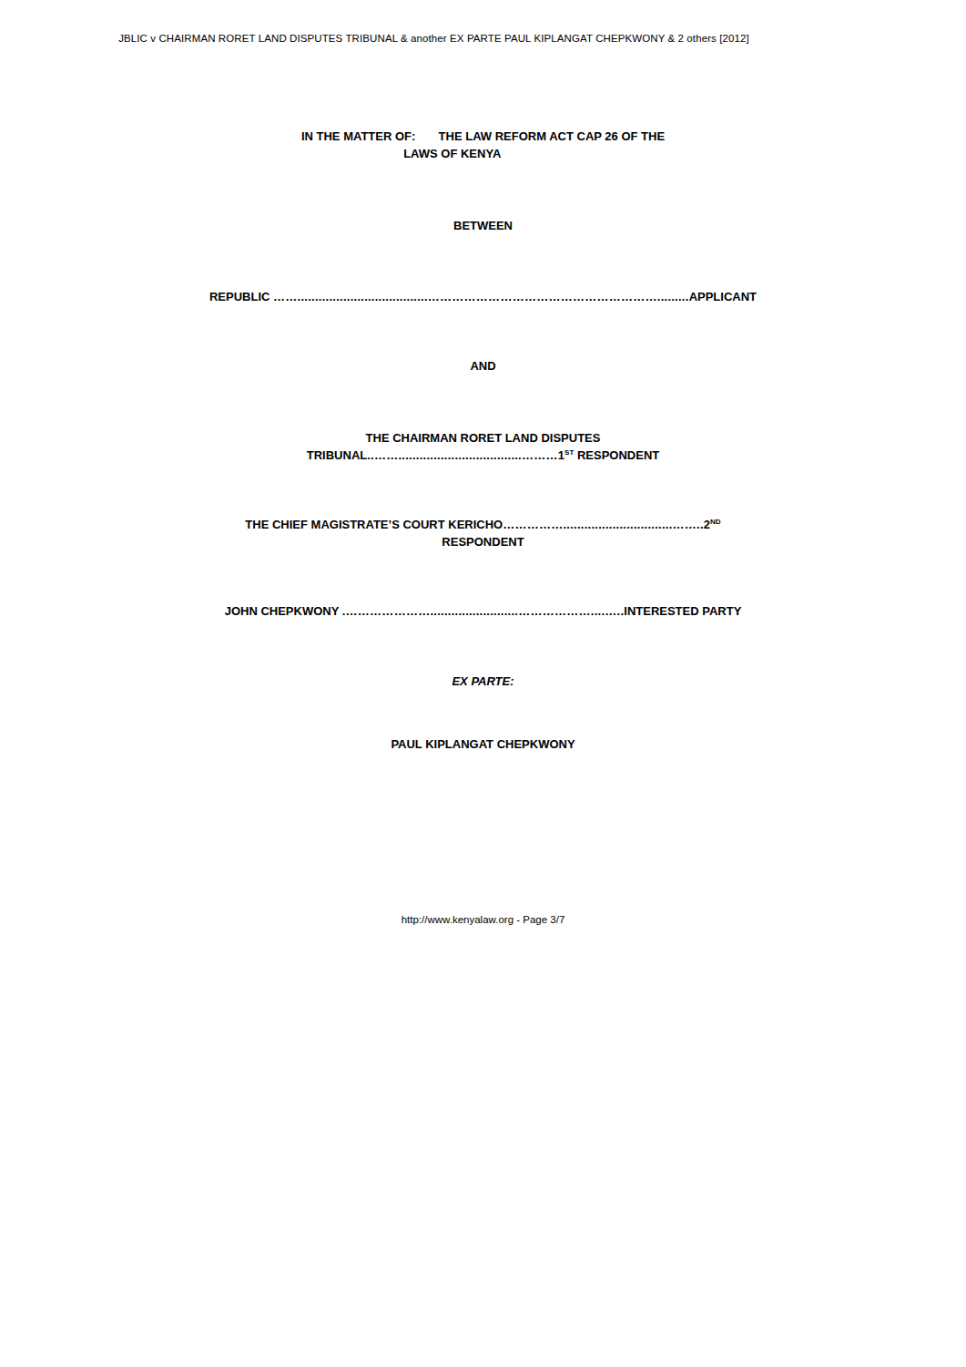JBLIC v CHAIRMAN RORET LAND DISPUTES TRIBUNAL & another EX PARTE PAUL KIPLANGAT CHEPKWONY & 2 others [2012]
IN THE MATTER OF: THE LAW REFORM ACT CAP 26 OF THELAWS OF KENYA
BETWEEN
REPUBLIC …….....................................…………………………………………………......... APPLICANT
AND
THE CHAIRMAN RORET LAND DISPUTES
TRIBUNAL..……...................................………1ST RESPONDENT
THE CHIEF MAGISTRATE’S COURT KERICHO……………...............................…….. 2ND
RESPONDENT
JOHN CHEPKWONY .………………….........................………………....….. INTERESTED PARTY
EX PARTE:
PAUL KIPLANGAT CHEPKWONY
http://www.kenyalaw.org - Page 3/7